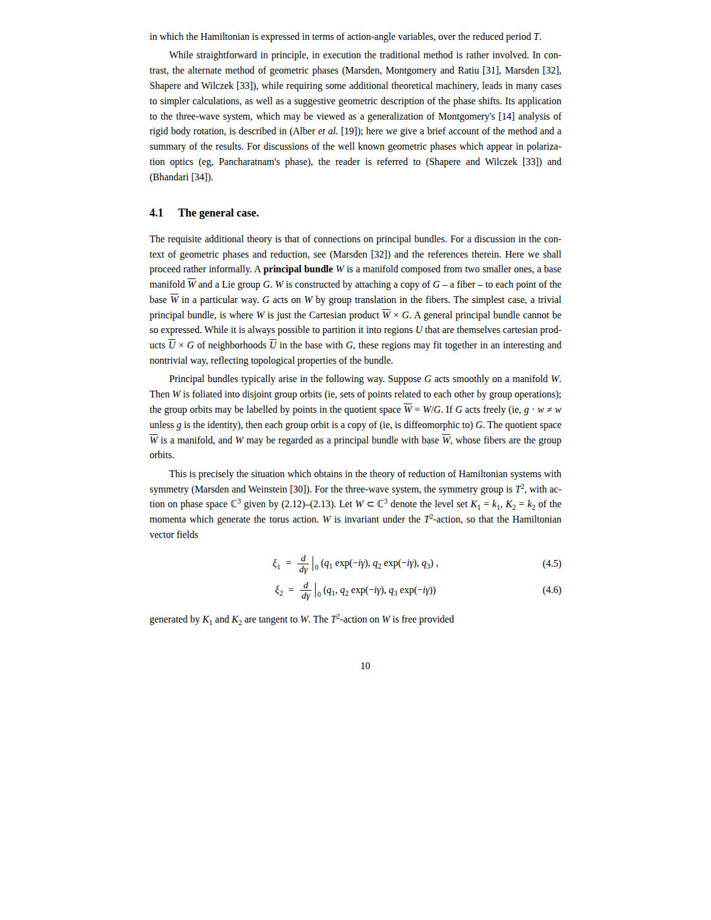in which the Hamiltonian is expressed in terms of action-angle variables, over the reduced period T.
While straightforward in principle, in execution the traditional method is rather involved. In contrast, the alternate method of geometric phases (Marsden, Montgomery and Ratiu [31], Marsden [32], Shapere and Wilczek [33]), while requiring some additional theoretical machinery, leads in many cases to simpler calculations, as well as a suggestive geometric description of the phase shifts. Its application to the three-wave system, which may be viewed as a generalization of Montgomery's [14] analysis of rigid body rotation, is described in (Alber et al. [19]); here we give a brief account of the method and a summary of the results. For discussions of the well known geometric phases which appear in polarization optics (eg, Pancharatnam's phase), the reader is referred to (Shapere and Wilczek [33]) and (Bhandari [34]).
4.1 The general case.
The requisite additional theory is that of connections on principal bundles. For a discussion in the context of geometric phases and reduction, see (Marsden [32]) and the references therein. Here we shall proceed rather informally. A principal bundle W is a manifold composed from two smaller ones, a base manifold W and a Lie group G. W is constructed by attaching a copy of G – a fiber – to each point of the base W in a particular way. G acts on W by group translation in the fibers. The simplest case, a trivial principal bundle, is where W is just the Cartesian product W × G. A general principal bundle cannot be so expressed. While it is always possible to partition it into regions U that are themselves cartesian products U × G of neighborhoods U in the base with G, these regions may fit together in an interesting and nontrivial way, reflecting topological properties of the bundle.
Principal bundles typically arise in the following way. Suppose G acts smoothly on a manifold W. Then W is foliated into disjoint group orbits (ie, sets of points related to each other by group operations); the group orbits may be labelled by points in the quotient space W = W/G. If G acts freely (ie, g · w ≠ w unless g is the identity), then each group orbit is a copy of (ie, is diffeomorphic to) G. The quotient space W is a manifold, and W may be regarded as a principal bundle with base W, whose fibers are the group orbits.
This is precisely the situation which obtains in the theory of reduction of Hamiltonian systems with symmetry (Marsden and Weinstein [30]). For the three-wave system, the symmetry group is T2, with action on phase space ℂ3 given by (2.12)–(2.13). Let W ⊂ ℂ3 denote the level set K1 = k1, K2 = k2 of the momenta which generate the torus action. W is invariant under the T2-action, so that the Hamiltonian vector fields
ξ1 = ddγ 0 (q1 exp(−iγ), q2 exp(−iγ), q3) , (4.5)
ξ2 = ddγ 0 (q1, q2 exp(−iγ), q3 exp(−iγ)) (4.6)
generated by K1 and K2 are tangent to W. The T2-action on W is free provided
10